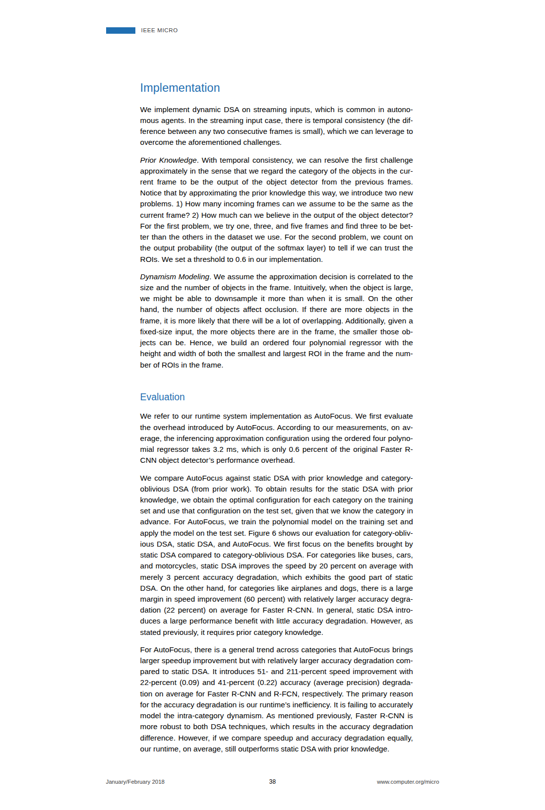IEEE MICRO
Implementation
We implement dynamic DSA on streaming inputs, which is common in autonomous agents. In the streaming input case, there is temporal consistency (the difference between any two consecutive frames is small), which we can leverage to overcome the aforementioned challenges.
Prior Knowledge. With temporal consistency, we can resolve the first challenge approximately in the sense that we regard the category of the objects in the current frame to be the output of the object detector from the previous frames. Notice that by approximating the prior knowledge this way, we introduce two new problems. 1) How many incoming frames can we assume to be the same as the current frame? 2) How much can we believe in the output of the object detector? For the first problem, we try one, three, and five frames and find three to be better than the others in the dataset we use. For the second problem, we count on the output probability (the output of the softmax layer) to tell if we can trust the ROIs. We set a threshold to 0.6 in our implementation.
Dynamism Modeling. We assume the approximation decision is correlated to the size and the number of objects in the frame. Intuitively, when the object is large, we might be able to downsample it more than when it is small. On the other hand, the number of objects affect occlusion. If there are more objects in the frame, it is more likely that there will be a lot of overlapping. Additionally, given a fixed-size input, the more objects there are in the frame, the smaller those objects can be. Hence, we build an ordered four polynomial regressor with the height and width of both the smallest and largest ROI in the frame and the number of ROIs in the frame.
Evaluation
We refer to our runtime system implementation as AutoFocus. We first evaluate the overhead introduced by AutoFocus. According to our measurements, on average, the inferencing approximation configuration using the ordered four polynomial regressor takes 3.2 ms, which is only 0.6 percent of the original Faster R-CNN object detector’s performance overhead.
We compare AutoFocus against static DSA with prior knowledge and category-oblivious DSA (from prior work). To obtain results for the static DSA with prior knowledge, we obtain the optimal configuration for each category on the training set and use that configuration on the test set, given that we know the category in advance. For AutoFocus, we train the polynomial model on the training set and apply the model on the test set. Figure 6 shows our evaluation for category-oblivious DSA, static DSA, and AutoFocus. We first focus on the benefits brought by static DSA compared to category-oblivious DSA. For categories like buses, cars, and motorcycles, static DSA improves the speed by 20 percent on average with merely 3 percent accuracy degradation, which exhibits the good part of static DSA. On the other hand, for categories like airplanes and dogs, there is a large margin in speed improvement (60 percent) with relatively larger accuracy degradation (22 percent) on average for Faster R-CNN. In general, static DSA introduces a large performance benefit with little accuracy degradation. However, as stated previously, it requires prior category knowledge.
For AutoFocus, there is a general trend across categories that AutoFocus brings larger speedup improvement but with relatively larger accuracy degradation compared to static DSA. It introduces 51- and 211-percent speed improvement with 22-percent (0.09) and 41-percent (0.22) accuracy (average precision) degradation on average for Faster R-CNN and R-FCN, respectively. The primary reason for the accuracy degradation is our runtime’s inefficiency. It is failing to accurately model the intra-category dynamism. As mentioned previously, Faster R-CNN is more robust to both DSA techniques, which results in the accuracy degradation difference. However, if we compare speedup and accuracy degradation equally, our runtime, on average, still outperforms static DSA with prior knowledge.
January/February 2018
38
www.computer.org/micro